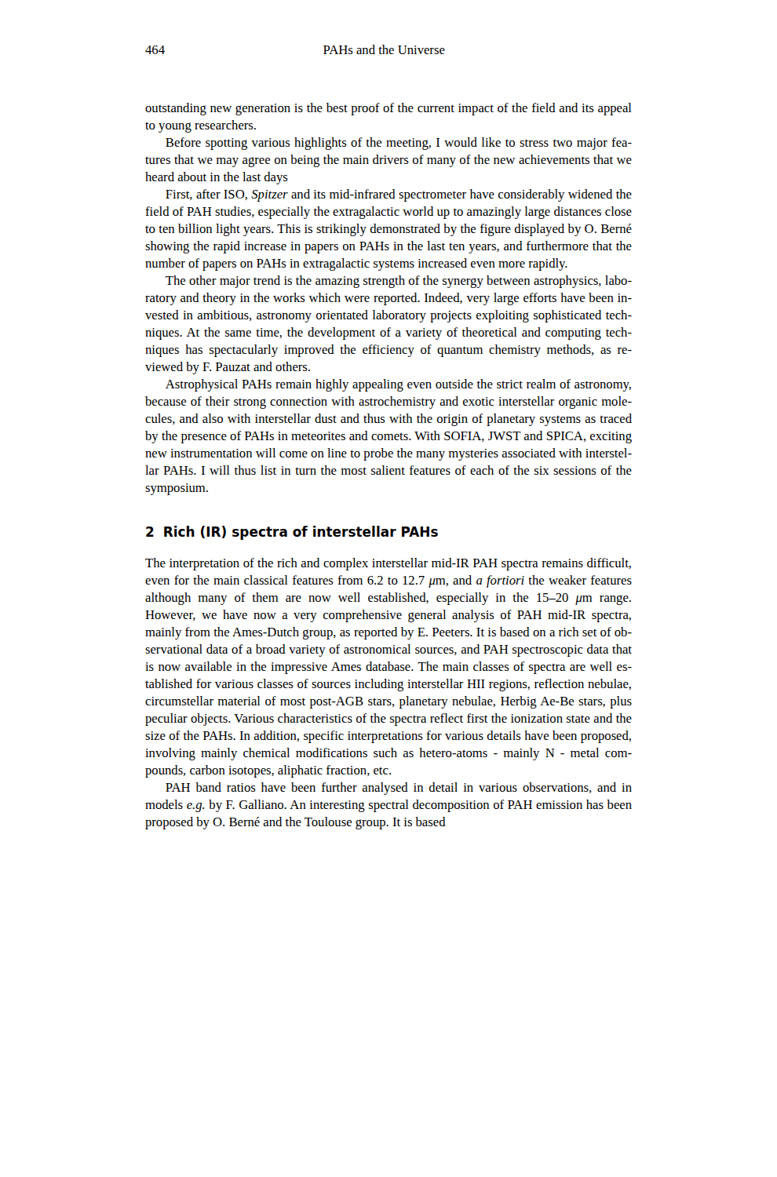464 PAHs and the Universe
outstanding new generation is the best proof of the current impact of the field and its appeal to young researchers.
Before spotting various highlights of the meeting, I would like to stress two major features that we may agree on being the main drivers of many of the new achievements that we heard about in the last days
First, after ISO, Spitzer and its mid-infrared spectrometer have considerably widened the field of PAH studies, especially the extragalactic world up to amazingly large distances close to ten billion light years. This is strikingly demonstrated by the figure displayed by O. Berné showing the rapid increase in papers on PAHs in the last ten years, and furthermore that the number of papers on PAHs in extragalactic systems increased even more rapidly.
The other major trend is the amazing strength of the synergy between astrophysics, laboratory and theory in the works which were reported. Indeed, very large efforts have been invested in ambitious, astronomy orientated laboratory projects exploiting sophisticated techniques. At the same time, the development of a variety of theoretical and computing techniques has spectacularly improved the efficiency of quantum chemistry methods, as reviewed by F. Pauzat and others.
Astrophysical PAHs remain highly appealing even outside the strict realm of astronomy, because of their strong connection with astrochemistry and exotic interstellar organic molecules, and also with interstellar dust and thus with the origin of planetary systems as traced by the presence of PAHs in meteorites and comets. With SOFIA, JWST and SPICA, exciting new instrumentation will come on line to probe the many mysteries associated with interstellar PAHs. I will thus list in turn the most salient features of each of the six sessions of the symposium.
2 Rich (IR) spectra of interstellar PAHs
The interpretation of the rich and complex interstellar mid-IR PAH spectra remains difficult, even for the main classical features from 6.2 to 12.7 μm, and a fortiori the weaker features although many of them are now well established, especially in the 15–20 μm range. However, we have now a very comprehensive general analysis of PAH mid-IR spectra, mainly from the Ames-Dutch group, as reported by E. Peeters. It is based on a rich set of observational data of a broad variety of astronomical sources, and PAH spectroscopic data that is now available in the impressive Ames database. The main classes of spectra are well established for various classes of sources including interstellar HII regions, reflection nebulae, circumstellar material of most post-AGB stars, planetary nebulae, Herbig Ae-Be stars, plus peculiar objects. Various characteristics of the spectra reflect first the ionization state and the size of the PAHs. In addition, specific interpretations for various details have been proposed, involving mainly chemical modifications such as hetero-atoms - mainly N - metal compounds, carbon isotopes, aliphatic fraction, etc.
PAH band ratios have been further analysed in detail in various observations, and in models e.g. by F. Galliano. An interesting spectral decomposition of PAH emission has been proposed by O. Berné and the Toulouse group. It is based